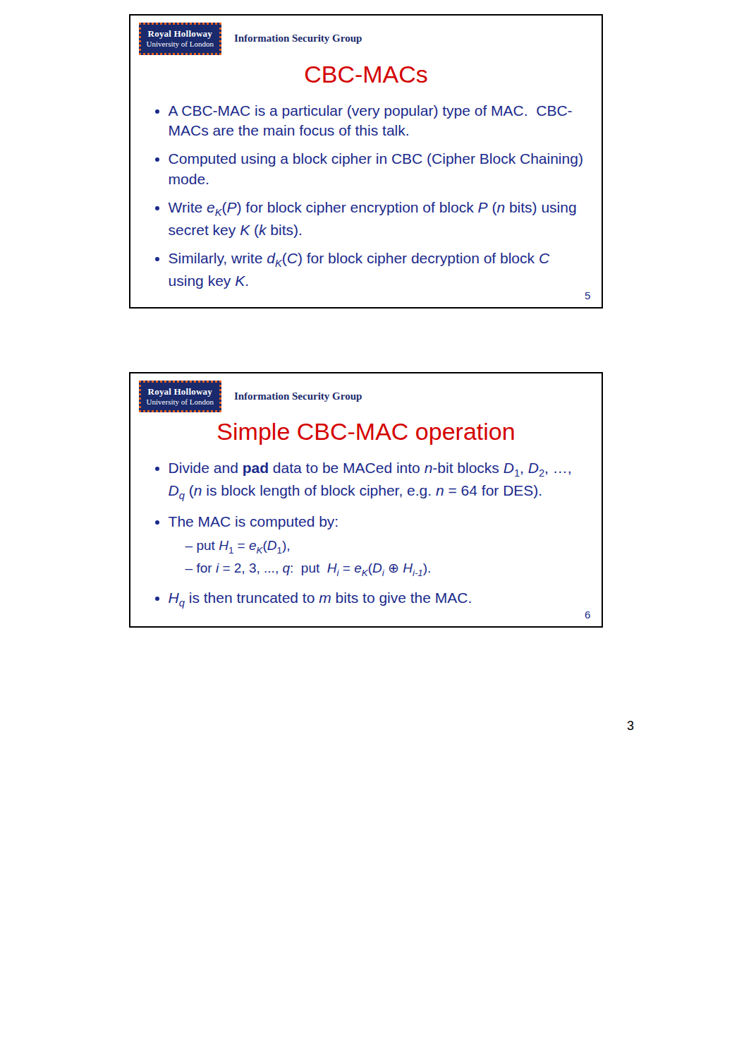Royal Holloway
University of London
Information Security Group
CBC-MACs
A CBC-MAC is a particular (very popular) type of MAC. CBC-MACs are the main focus of this talk.
Computed using a block cipher in CBC (Cipher Block Chaining) mode.
Write eK(P) for block cipher encryption of block P (n bits) using secret key K (k bits).
Similarly, write dK(C) for block cipher decryption of block C using key K.
5
Royal Holloway
University of London
Information Security Group
Simple CBC-MAC operation
Divide and pad data to be MACed into n-bit blocks D1, D2, …, Dq (n is block length of block cipher, e.g. n = 64 for DES).
The MAC is computed by:
put H1 = eK(D1),
for i = 2, 3, ..., q: put Hi = eK(Di ⊕ Hi-1).
Hq is then truncated to m bits to give the MAC.
6
3